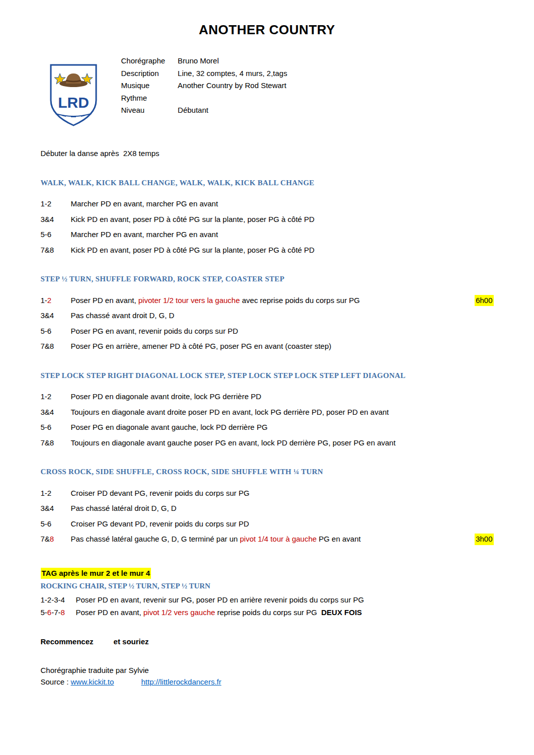ANOTHER COUNTRY
LRD
| Chorégraphe | Bruno Morel |
| Description | Line, 32 comptes, 4 murs, 2,tags |
| Musique | Another Country by Rod Stewart |
| Rythme | |
| Niveau | Débutant |
Débuter la danse après 2X8 temps
WALK, WALK, KICK BALL CHANGE, WALK, WALK, KICK BALL CHANGE
1-2
Marcher PD en avant, marcher PG en avant
3&4
Kick PD en avant, poser PD à côté PG sur la plante, poser PG à côté PD
5-6
Marcher PD en avant, marcher PG en avant
7&8
Kick PD en avant, poser PD à côté PG sur la plante, poser PG à côté PD
STEP ½ TURN, SHUFFLE FORWARD, ROCK STEP, COASTER STEP
1-2
Poser PD en avant, pivoter 1/2 tour vers la gauche avec reprise poids du corps sur PG
6h00
3&4
Pas chassé avant droit D, G, D
5-6
Poser PG en avant, revenir poids du corps sur PD
7&8
Poser PG en arrière, amener PD à côté PG, poser PG en avant (coaster step)
STEP LOCK STEP RIGHT DIAGONAL LOCK STEP, STEP LOCK STEP LOCK STEP LEFT DIAGONAL
1-2
Poser PD en diagonale avant droite, lock PG derrière PD
3&4
Toujours en diagonale avant droite poser PD en avant, lock PG derrière PD, poser PD en avant
5-6
Poser PG en diagonale avant gauche, lock PD derrière PG
7&8
Toujours en diagonale avant gauche poser PG en avant, lock PD derrière PG, poser PG en avant
CROSS ROCK, SIDE SHUFFLE, CROSS ROCK, SIDE SHUFFLE WITH ¼ TURN
1-2
Croiser PD devant PG, revenir poids du corps sur PG
3&4
Pas chassé latéral droit D, G, D
5-6
Croiser PG devant PD, revenir poids du corps sur PD
7&8
Pas chassé latéral gauche G, D, G terminé par un pivot 1/4 tour à gauche PG en avant
3h00
TAG après le mur 2 et le mur 4
ROCKING CHAIR, STEP ½ TURN, STEP ½ TURN
1-2-3-4
Poser PD en avant, revenir sur PG, poser PD en arrière revenir poids du corps sur PG
5-6-7-8
Poser PD en avant, pivot 1/2 vers gauche reprise poids du corps sur PG DEUX FOIS
Recommencez et souriez
Chorégraphie traduite par Sylvie
Source : www.kickit.to
http://littlerockdancers.fr